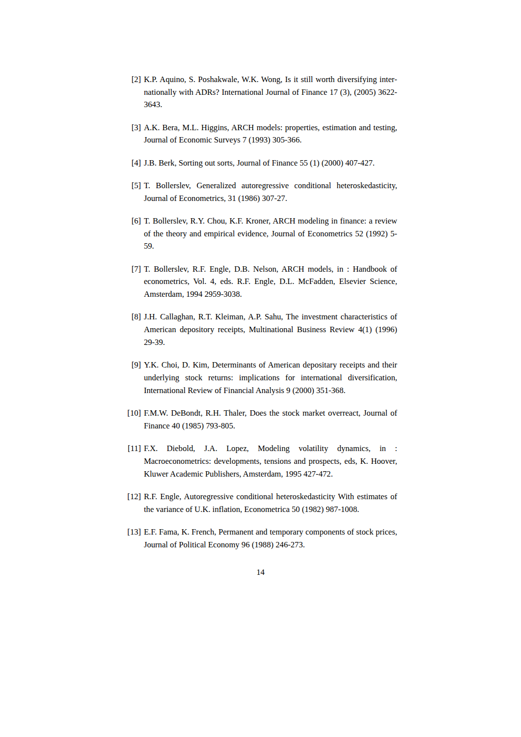[2] K.P. Aquino, S. Poshakwale, W.K. Wong, Is it still worth diversifying internationally with ADRs? International Journal of Finance 17 (3), (2005) 3622-3643.
[3] A.K. Bera, M.L. Higgins, ARCH models: properties, estimation and testing, Journal of Economic Surveys 7 (1993) 305-366.
[4] J.B. Berk, Sorting out sorts, Journal of Finance 55 (1) (2000) 407-427.
[5] T. Bollerslev, Generalized autoregressive conditional heteroskedasticity, Journal of Econometrics, 31 (1986) 307-27.
[6] T. Bollerslev, R.Y. Chou, K.F. Kroner, ARCH modeling in finance: a review of the theory and empirical evidence, Journal of Econometrics 52 (1992) 5-59.
[7] T. Bollerslev, R.F. Engle, D.B. Nelson, ARCH models, in : Handbook of econometrics, Vol. 4, eds. R.F. Engle, D.L. McFadden, Elsevier Science, Amsterdam, 1994 2959-3038.
[8] J.H. Callaghan, R.T. Kleiman, A.P. Sahu, The investment characteristics of American depository receipts, Multinational Business Review 4(1) (1996) 29-39.
[9] Y.K. Choi, D. Kim, Determinants of American depositary receipts and their underlying stock returns: implications for international diversification, International Review of Financial Analysis 9 (2000) 351-368.
[10] F.M.W. DeBondt, R.H. Thaler, Does the stock market overreact, Journal of Finance 40 (1985) 793-805.
[11] F.X. Diebold, J.A. Lopez, Modeling volatility dynamics, in : Macroeconometrics: developments, tensions and prospects, eds, K. Hoover, Kluwer Academic Publishers, Amsterdam, 1995 427-472.
[12] R.F. Engle, Autoregressive conditional heteroskedasticity With estimates of the variance of U.K. inflation, Econometrica 50 (1982) 987-1008.
[13] E.F. Fama, K. French, Permanent and temporary components of stock prices, Journal of Political Economy 96 (1988) 246-273.
14